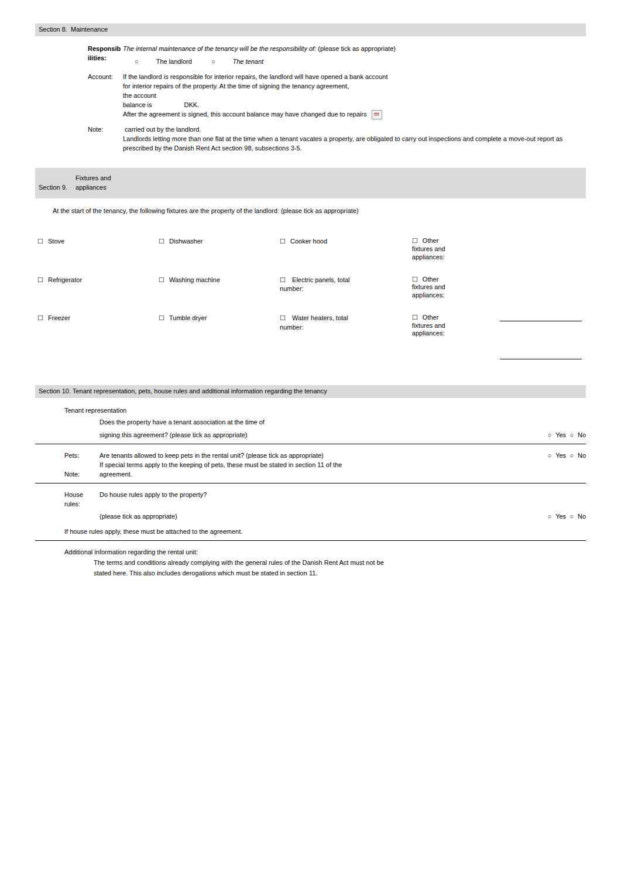Section 8. Maintenance
Responsib
ilities:
The internal maintenance of the tenancy will be the responsibility of: (please tick as appropriate)
○The landlord ○The tenant
Account:
If the landlord is responsible for interior repairs, the landlord will have opened a bank account
for interior repairs of the property. At the time of signing the tenancy agreement,
the account
balance is DKK.
After the agreement is signed, this account balance may have changed due to repairs
Note:
carried out by the landlord.
Landlords letting more than one flat at the time when a tenant vacates a property, are obligated to carry out inspections and complete a move-out report as prescribed by the Danish Rent Act section 98, subsections 3-5.
Section 9. Fixtures and
appliances
At the start of the tenancy, the following fixtures are the property of the landlord: (please tick as appropriate)
| ☐ Stove | ☐ Dishwasher | ☐ Cooker hood | ☐ Other fixtures and appliances: | |
| ☐ Refrigerator | ☐ Washing machine | ☐ Electric panels, total number: | ☐ Other fixtures and appliances: | |
| ☐ Freezer | ☐ Tumble dryer | ☐ Water heaters, total number: | ☐ Other fixtures and appliances: | |
Section 10. Tenant representation, pets, house rules and additional information regarding the tenancy
Tenant representation
Does the property have a tenant association at the time of
signing this agreement? (please tick as appropriate)
○ Yes ○ No
Pets:
Note:
Are tenants allowed to keep pets in the rental unit? (please tick as appropriate)
If special terms apply to the keeping of pets, these must be stated in section 11 of the
agreement.
○ Yes ○ No
House rules:
Do house rules apply to the property?
(please tick as appropriate)
○ Yes ○ No
If house rules apply, these must be attached to the agreement.
Additional information regarding the rental unit:
The terms and conditions already complying with the general rules of the Danish Rent Act must not be
stated here. This also includes derogations which must be stated in section 11.